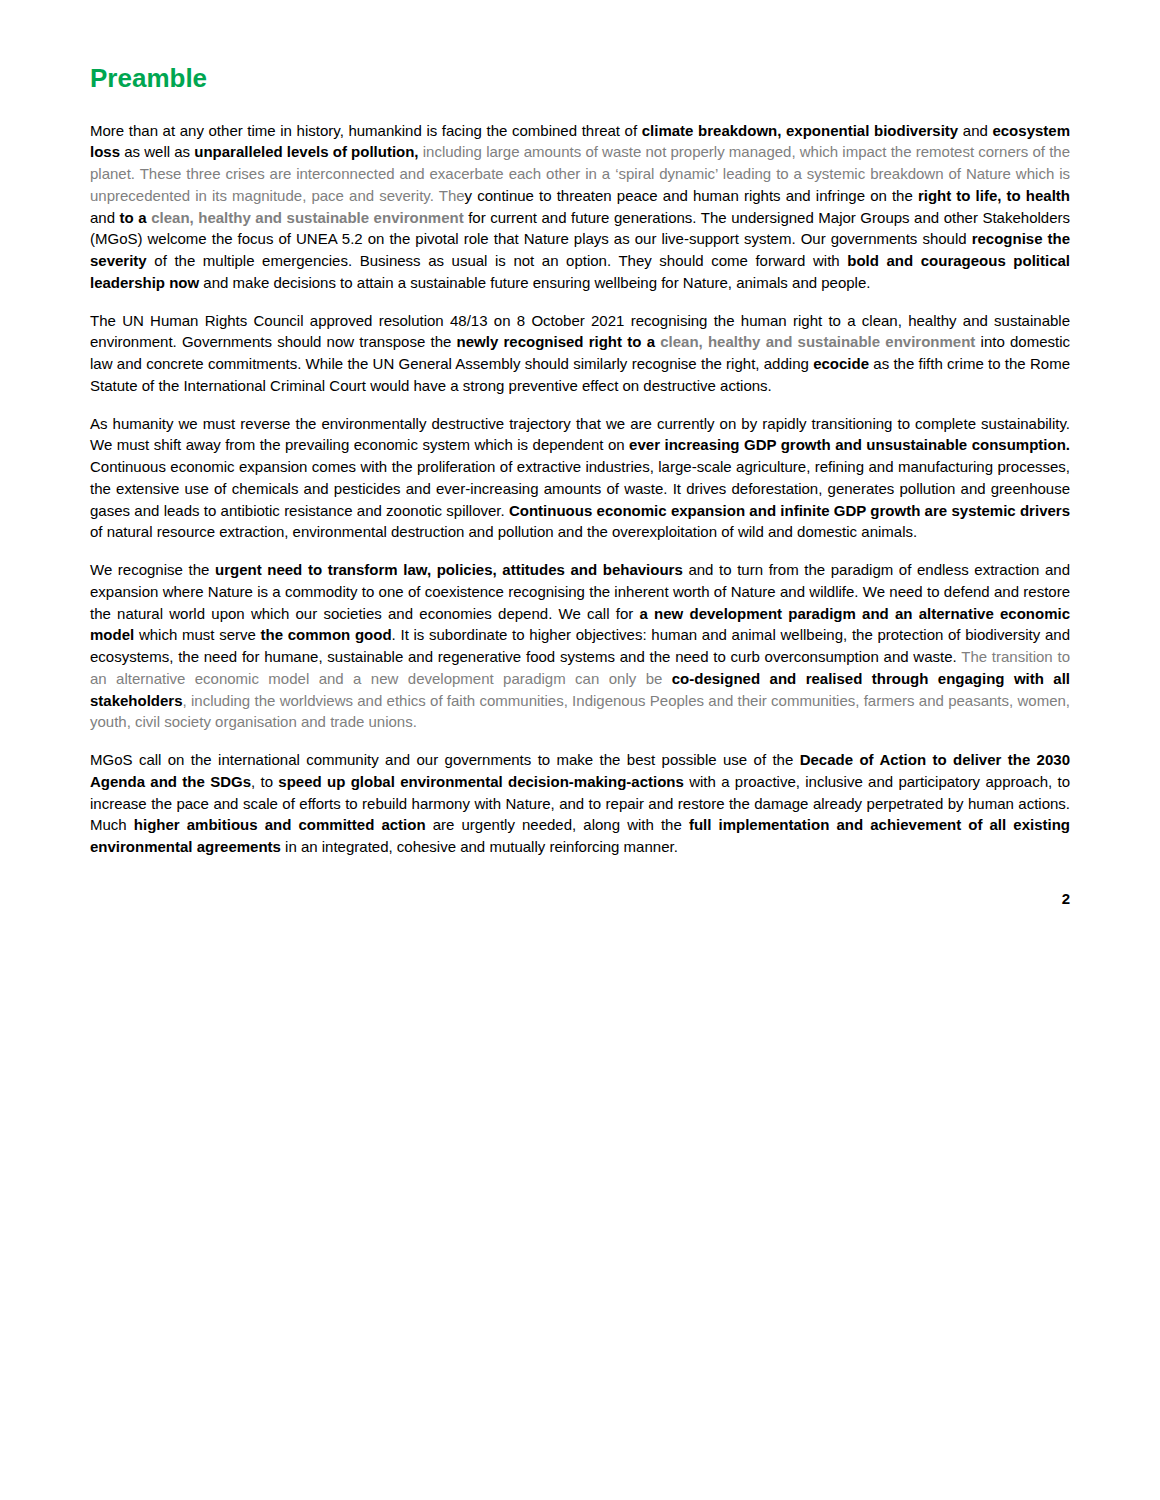Preamble
More than at any other time in history, humankind is facing the combined threat of climate breakdown, exponential biodiversity and ecosystem loss as well as unparalleled levels of pollution, including large amounts of waste not properly managed, which impact the remotest corners of the planet. These three crises are interconnected and exacerbate each other in a ‘spiral dynamic’ leading to a systemic breakdown of Nature which is unprecedented in its magnitude, pace and severity. They continue to threaten peace and human rights and infringe on the right to life, to health and to a clean, healthy and sustainable environment for current and future generations. The undersigned Major Groups and other Stakeholders (MGoS) welcome the focus of UNEA 5.2 on the pivotal role that Nature plays as our live-support system. Our governments should recognise the severity of the multiple emergencies. Business as usual is not an option. They should come forward with bold and courageous political leadership now and make decisions to attain a sustainable future ensuring wellbeing for Nature, animals and people.
The UN Human Rights Council approved resolution 48/13 on 8 October 2021 recognising the human right to a clean, healthy and sustainable environment. Governments should now transpose the newly recognised right to a clean, healthy and sustainable environment into domestic law and concrete commitments. While the UN General Assembly should similarly recognise the right, adding ecocide as the fifth crime to the Rome Statute of the International Criminal Court would have a strong preventive effect on destructive actions.
As humanity we must reverse the environmentally destructive trajectory that we are currently on by rapidly transitioning to complete sustainability. We must shift away from the prevailing economic system which is dependent on ever increasing GDP growth and unsustainable consumption. Continuous economic expansion comes with the proliferation of extractive industries, large-scale agriculture, refining and manufacturing processes, the extensive use of chemicals and pesticides and ever-increasing amounts of waste. It drives deforestation, generates pollution and greenhouse gases and leads to antibiotic resistance and zoonotic spillover. Continuous economic expansion and infinite GDP growth are systemic drivers of natural resource extraction, environmental destruction and pollution and the overexploitation of wild and domestic animals.
We recognise the urgent need to transform law, policies, attitudes and behaviours and to turn from the paradigm of endless extraction and expansion where Nature is a commodity to one of coexistence recognising the inherent worth of Nature and wildlife. We need to defend and restore the natural world upon which our societies and economies depend. We call for a new development paradigm and an alternative economic model which must serve the common good. It is subordinate to higher objectives: human and animal wellbeing, the protection of biodiversity and ecosystems, the need for humane, sustainable and regenerative food systems and the need to curb overconsumption and waste. The transition to an alternative economic model and a new development paradigm can only be co-designed and realised through engaging with all stakeholders, including the worldviews and ethics of faith communities, Indigenous Peoples and their communities, farmers and peasants, women, youth, civil society organisation and trade unions.
MGoS call on the international community and our governments to make the best possible use of the Decade of Action to deliver the 2030 Agenda and the SDGs, to speed up global environmental decision-making-actions with a proactive, inclusive and participatory approach, to increase the pace and scale of efforts to rebuild harmony with Nature, and to repair and restore the damage already perpetrated by human actions. Much higher ambitious and committed action are urgently needed, along with the full implementation and achievement of all existing environmental agreements in an integrated, cohesive and mutually reinforcing manner.
2